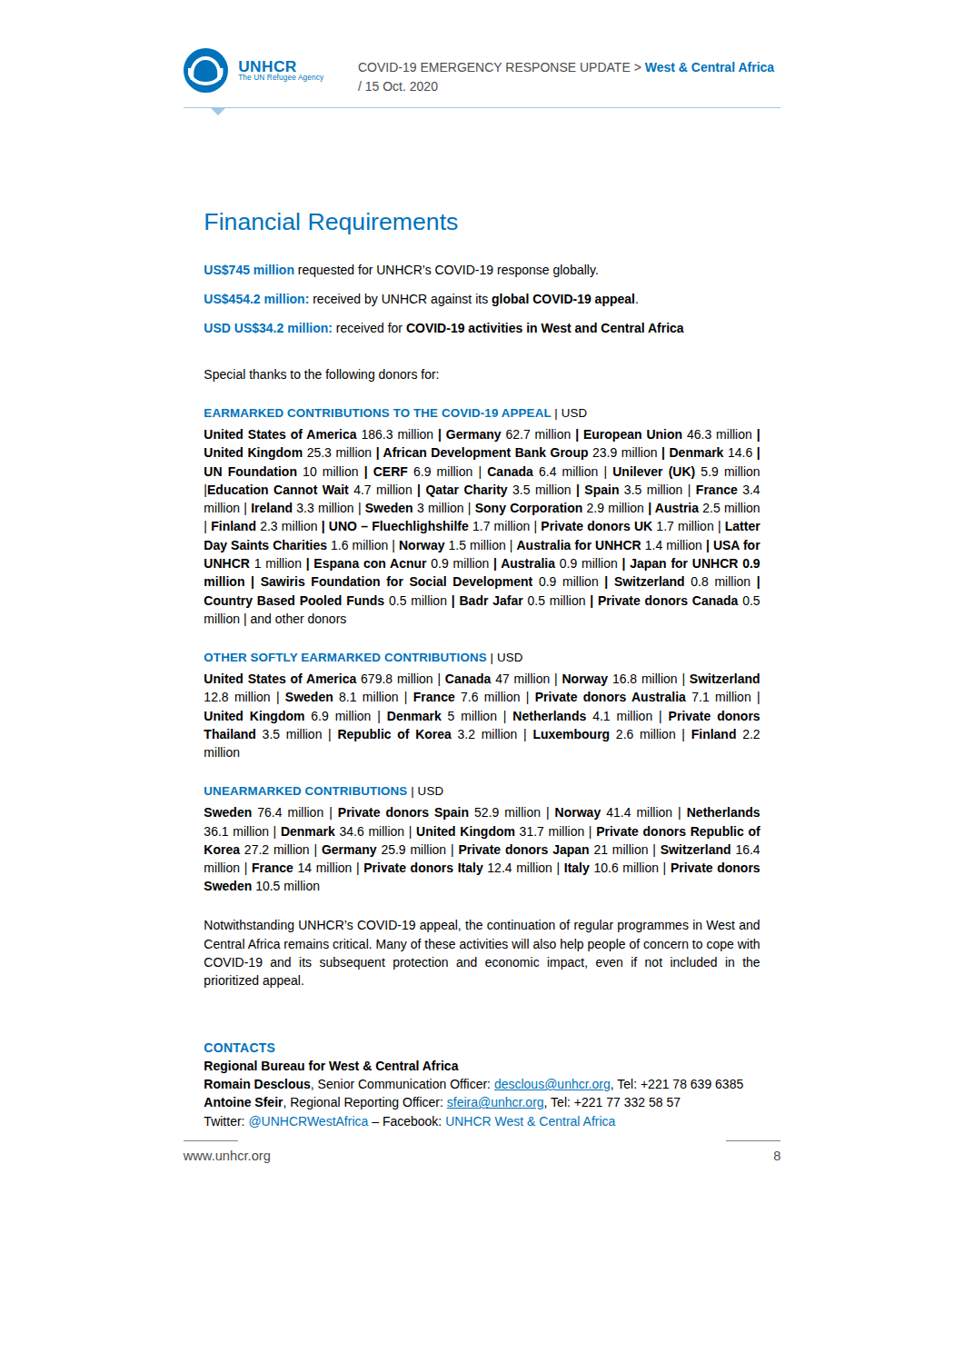UNHCR
The UN Refugee Agency
COVID-19 EMERGENCY RESPONSE UPDATE > West & Central Africa / 15 Oct. 2020
Financial Requirements
US$745 million requested for UNHCR’s COVID-19 response globally.
US$454.2 million: received by UNHCR against its global COVID-19 appeal.
USD US$34.2 million: received for COVID-19 activities in West and Central Africa
Special thanks to the following donors for:
EARMARKED CONTRIBUTIONS TO THE COVID-19 APPEAL | USD
United States of America 186.3 million | Germany 62.7 million | European Union 46.3 million | United Kingdom 25.3 million | African Development Bank Group 23.9 million | Denmark 14.6 | UN Foundation 10 million | CERF 6.9 million | Canada 6.4 million | Unilever (UK) 5.9 million |Education Cannot Wait 4.7 million | Qatar Charity 3.5 million | Spain 3.5 million | France 3.4 million | Ireland 3.3 million | Sweden 3 million | Sony Corporation 2.9 million | Austria 2.5 million | Finland 2.3 million | UNO – Fluechlighshilfe 1.7 million | Private donors UK 1.7 million | Latter Day Saints Charities 1.6 million | Norway 1.5 million | Australia for UNHCR 1.4 million | USA for UNHCR 1 million | Espana con Acnur 0.9 million | Australia 0.9 million | Japan for UNHCR 0.9 million | Sawiris Foundation for Social Development 0.9 million | Switzerland 0.8 million | Country Based Pooled Funds 0.5 million | Badr Jafar 0.5 million | Private donors Canada 0.5 million | and other donors
OTHER SOFTLY EARMARKED CONTRIBUTIONS | USD
United States of America 679.8 million | Canada 47 million | Norway 16.8 million | Switzerland 12.8 million | Sweden 8.1 million | France 7.6 million | Private donors Australia 7.1 million | United Kingdom 6.9 million | Denmark 5 million | Netherlands 4.1 million | Private donors Thailand 3.5 million | Republic of Korea 3.2 million | Luxembourg 2.6 million | Finland 2.2 million
UNEARMARKED CONTRIBUTIONS | USD
Sweden 76.4 million | Private donors Spain 52.9 million | Norway 41.4 million | Netherlands 36.1 million | Denmark 34.6 million | United Kingdom 31.7 million | Private donors Republic of Korea 27.2 million | Germany 25.9 million | Private donors Japan 21 million | Switzerland 16.4 million | France 14 million | Private donors Italy 12.4 million | Italy 10.6 million | Private donors Sweden 10.5 million
Notwithstanding UNHCR’s COVID-19 appeal, the continuation of regular programmes in West and Central Africa remains critical. Many of these activities will also help people of concern to cope with COVID-19 and its subsequent protection and economic impact, even if not included in the prioritized appeal.
CONTACTS
Regional Bureau for West & Central Africa
Romain Desclous, Senior Communication Officer: desclous@unhcr.org, Tel: +221 78 639 6385
Antoine Sfeir, Regional Reporting Officer: sfeira@unhcr.org, Tel: +221 77 332 58 57
Twitter: @UNHCRWestAfrica – Facebook: UNHCR West & Central Africa
www.unhcr.org
8